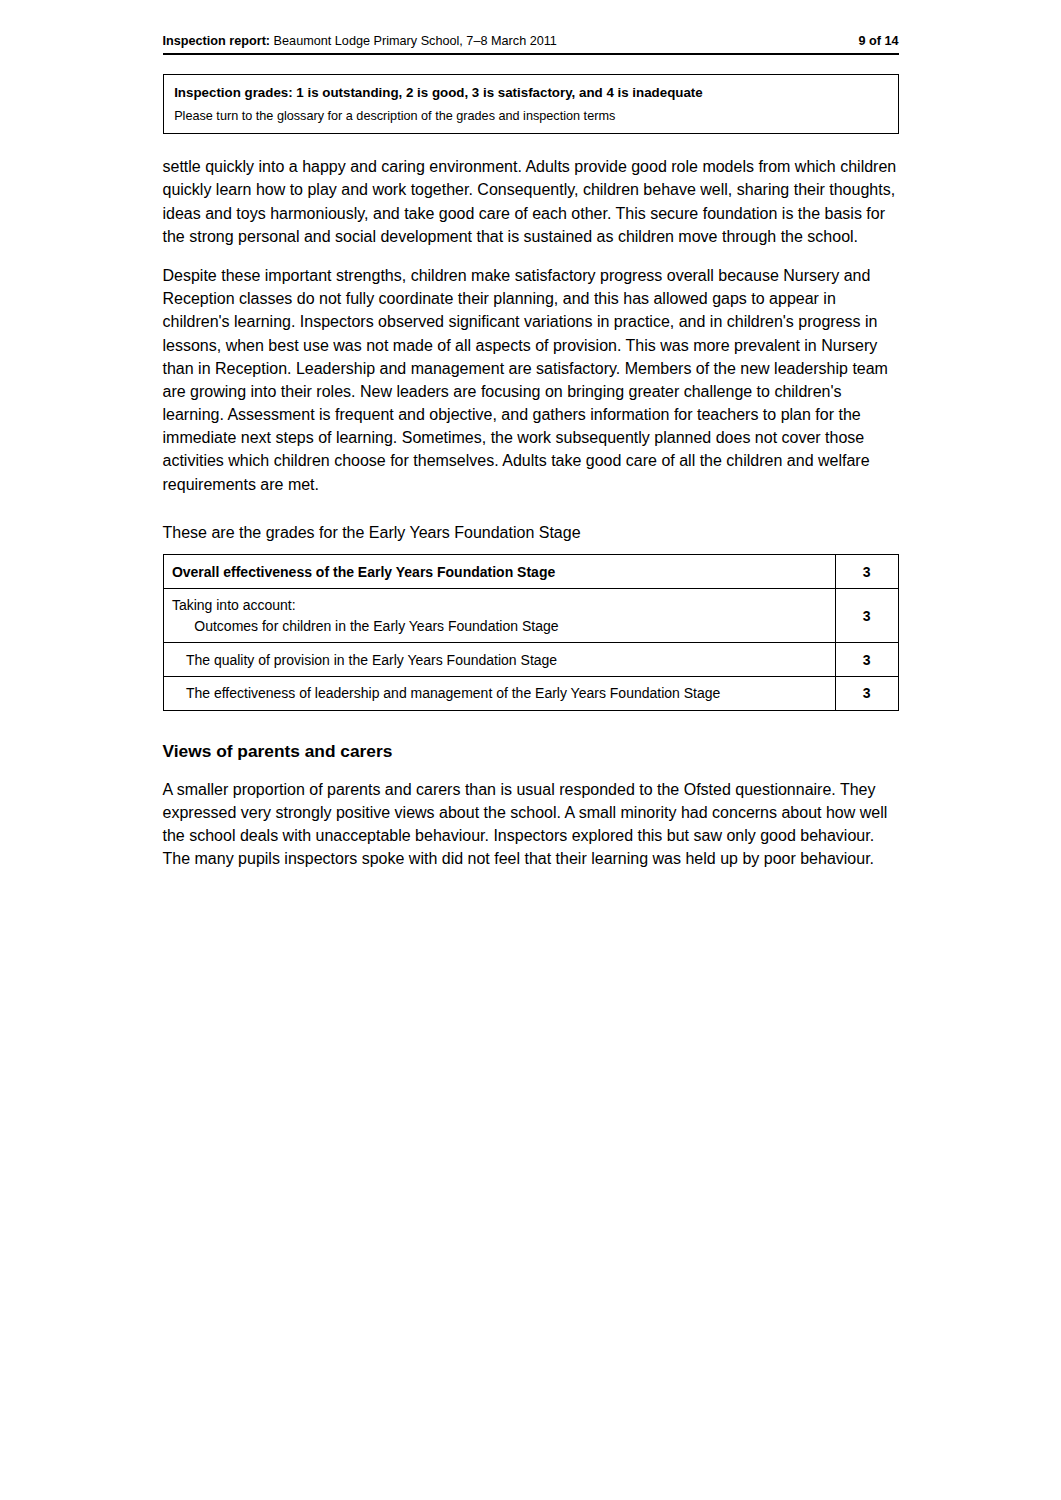Inspection report: Beaumont Lodge Primary School, 7–8 March 2011 9 of 14
Inspection grades: 1 is outstanding, 2 is good, 3 is satisfactory, and 4 is inadequate
Please turn to the glossary for a description of the grades and inspection terms
settle quickly into a happy and caring environment. Adults provide good role models from which children quickly learn how to play and work together. Consequently, children behave well, sharing their thoughts, ideas and toys harmoniously, and take good care of each other. This secure foundation is the basis for the strong personal and social development that is sustained as children move through the school.
Despite these important strengths, children make satisfactory progress overall because Nursery and Reception classes do not fully coordinate their planning, and this has allowed gaps to appear in children's learning. Inspectors observed significant variations in practice, and in children's progress in lessons, when best use was not made of all aspects of provision. This was more prevalent in Nursery than in Reception. Leadership and management are satisfactory. Members of the new leadership team are growing into their roles. New leaders are focusing on bringing greater challenge to children's learning. Assessment is frequent and objective, and gathers information for teachers to plan for the immediate next steps of learning. Sometimes, the work subsequently planned does not cover those activities which children choose for themselves. Adults take good care of all the children and welfare requirements are met.
These are the grades for the Early Years Foundation Stage
| Overall effectiveness of the Early Years Foundation Stage | 3 |
| Taking into account: Outcomes for children in the Early Years Foundation Stage | 3 |
| The quality of provision in the Early Years Foundation Stage | 3 |
| The effectiveness of leadership and management of the Early Years Foundation Stage | 3 |
Views of parents and carers
A smaller proportion of parents and carers than is usual responded to the Ofsted questionnaire. They expressed very strongly positive views about the school. A small minority had concerns about how well the school deals with unacceptable behaviour. Inspectors explored this but saw only good behaviour. The many pupils inspectors spoke with did not feel that their learning was held up by poor behaviour.